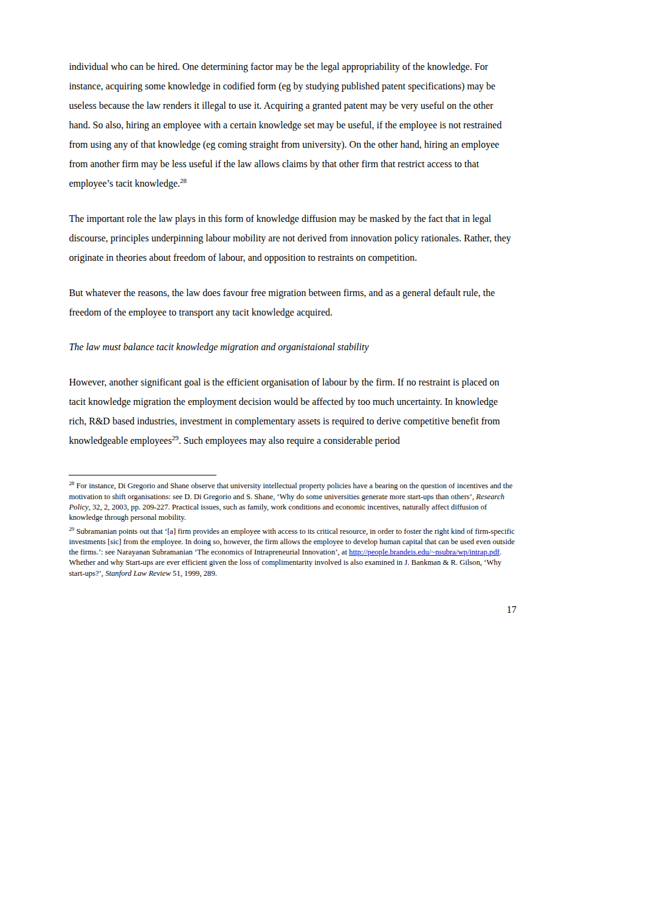individual who can be hired. One determining factor may be the legal appropriability of the knowledge. For instance, acquiring some knowledge in codified form (eg by studying published patent specifications) may be useless because the law renders it illegal to use it. Acquiring a granted patent may be very useful on the other hand. So also, hiring an employee with a certain knowledge set may be useful, if the employee is not restrained from using any of that knowledge (eg coming straight from university). On the other hand, hiring an employee from another firm may be less useful if the law allows claims by that other firm that restrict access to that employee’s tacit knowledge.28
The important role the law plays in this form of knowledge diffusion may be masked by the fact that in legal discourse, principles underpinning labour mobility are not derived from innovation policy rationales. Rather, they originate in theories about freedom of labour, and opposition to restraints on competition.
But whatever the reasons, the law does favour free migration between firms, and as a general default rule, the freedom of the employee to transport any tacit knowledge acquired.
The law must balance tacit knowledge migration and organistaional stability
However, another significant goal is the efficient organisation of labour by the firm. If no restraint is placed on tacit knowledge migration the employment decision would be affected by too much uncertainty. In knowledge rich, R&D based industries, investment in complementary assets is required to derive competitive benefit from knowledgeable employees29. Such employees may also require a considerable period
28 For instance, Di Gregorio and Shane observe that university intellectual property policies have a bearing on the question of incentives and the motivation to shift organisations: see D. Di Gregorio and S. Shane, ‘Why do some universities generate more start-ups than others’, Research Policy, 32, 2, 2003, pp. 209-227. Practical issues, such as family, work conditions and economic incentives, naturally affect diffusion of knowledge through personal mobility.
29 Subramanian points out that ‘[a] firm provides an employee with access to its critical resource, in order to foster the right kind of firm-specific investments [sic] from the employee. In doing so, however, the firm allows the employee to develop human capital that can be used even outside the firms.’: see Narayanan Subramanian ‘The economics of Intrapreneurial Innovation’, at http://people.brandeis.edu/~nsubra/wp/intrap.pdf. Whether and why Start-ups are ever efficient given the loss of complimentarity involved is also examined in J. Bankman & R. Gilson, ‘Why start-ups?’, Stanford Law Review 51, 1999, 289.
17